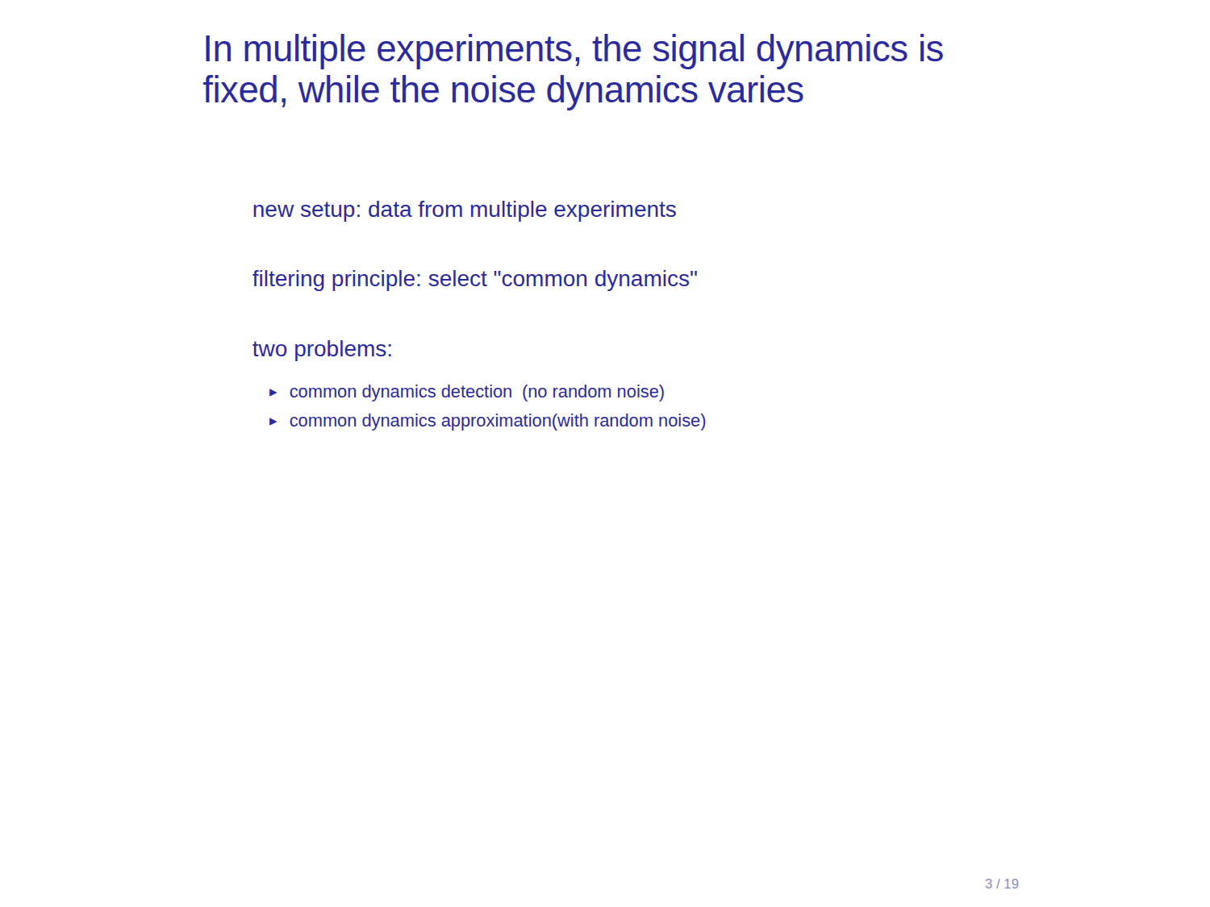In multiple experiments, the signal dynamics is fixed, while the noise dynamics varies
new setup: data from multiple experiments
filtering principle: select "common dynamics"
two problems:
common dynamics detection(no random noise)
common dynamics approximation(with random noise)
3 / 19